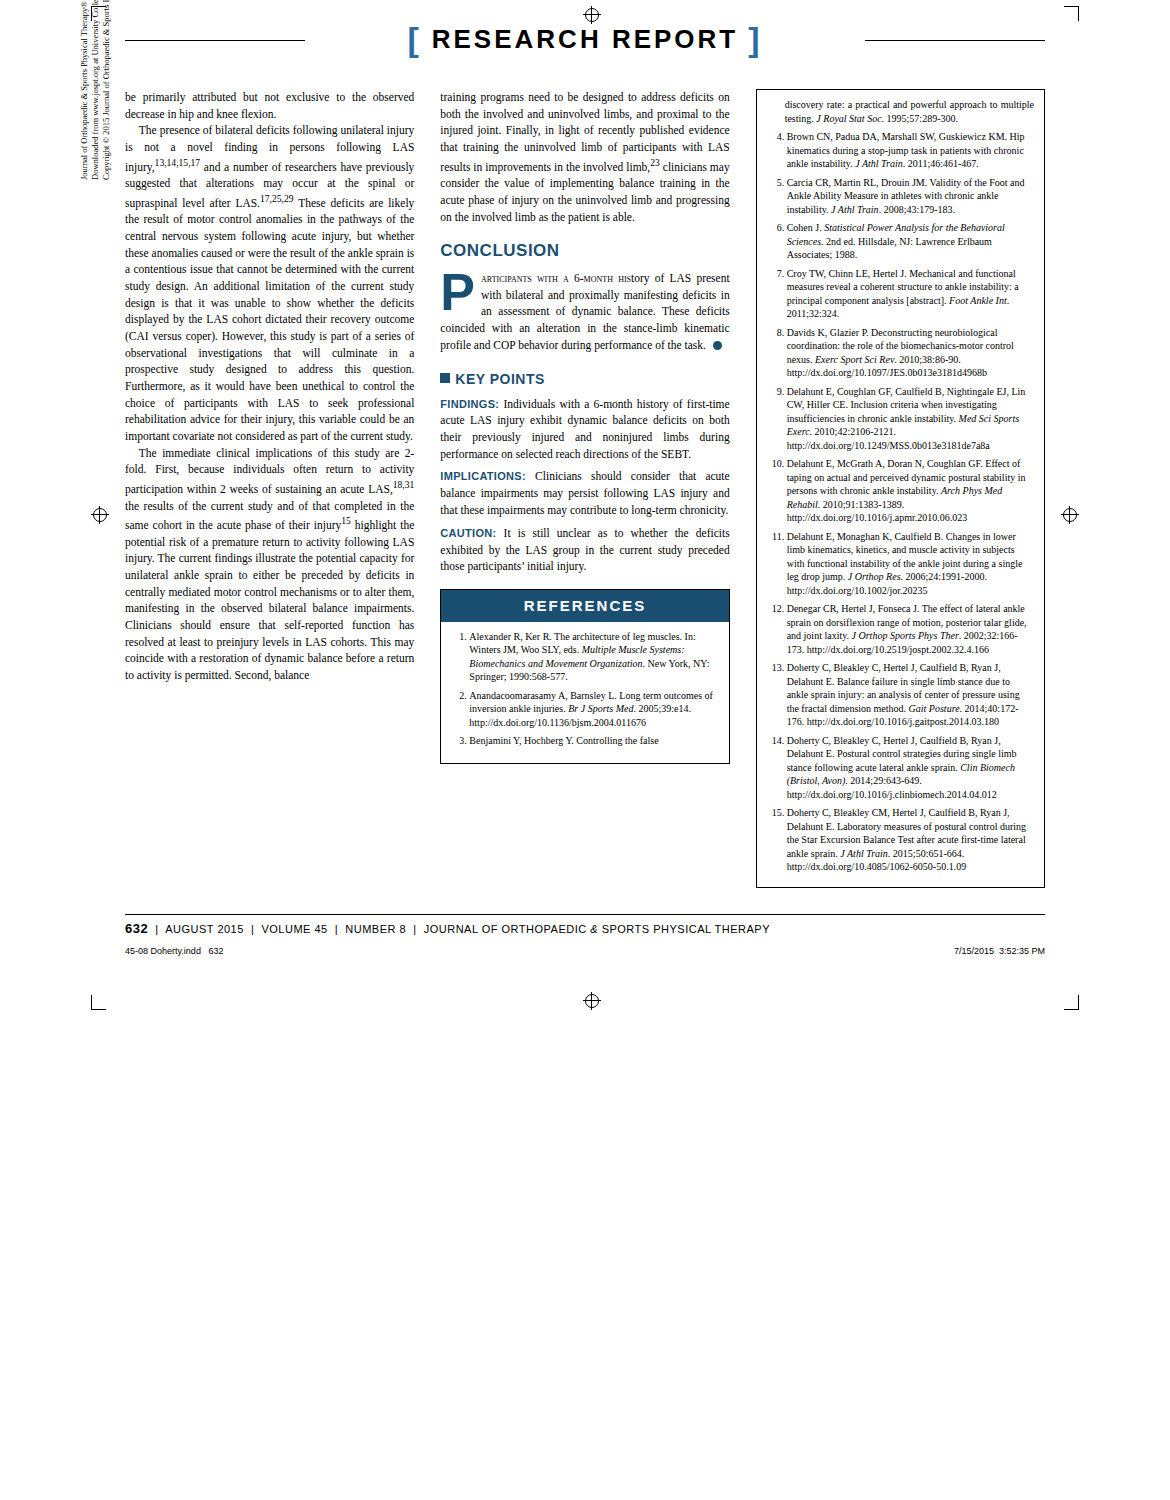Journal of Orthopaedic & Sports Physical Therapy®
Downloaded from www.jospt.org at University College Dublin - UCD Library on July 26, 2018. For personal use only. No other uses without permission.
Copyright © 2015 Journal of Orthopaedic & Sports Physical Therapy®. All rights reserved.
RESEARCH REPORT
be primarily attributed but not exclusive to the observed decrease in hip and knee flexion.
The presence of bilateral deficits following unilateral injury is not a novel finding in persons following LAS injury,13,14,15,17 and a number of researchers have previously suggested that alterations may occur at the spinal or supraspinal level after LAS.17,25,29 These deficits are likely the result of motor control anomalies in the pathways of the central nervous system following acute injury, but whether these anomalies caused or were the result of the ankle sprain is a contentious issue that cannot be determined with the current study design. An additional limitation of the current study design is that it was unable to show whether the deficits displayed by the LAS cohort dictated their recovery outcome (CAI versus coper). However, this study is part of a series of observational investigations that will culminate in a prospective study designed to address this question. Furthermore, as it would have been unethical to control the choice of participants with LAS to seek professional rehabilitation advice for their injury, this variable could be an important covariate not considered as part of the current study.
The immediate clinical implications of this study are 2-fold. First, because individuals often return to activity participation within 2 weeks of sustaining an acute LAS,18,31 the results of the current study and of that completed in the same cohort in the acute phase of their injury15 highlight the potential risk of a premature return to activity following LAS injury. The current findings illustrate the potential capacity for unilateral ankle sprain to either be preceded by deficits in centrally mediated motor control mechanisms or to alter them, manifesting in the observed bilateral balance impairments. Clinicians should ensure that self-reported function has resolved at least to preinjury levels in LAS cohorts. This may coincide with a restoration of dynamic balance before a return to activity is permitted. Second, balance
training programs need to be designed to address deficits on both the involved and uninvolved limbs, and proximal to the injured joint. Finally, in light of recently published evidence that training the uninvolved limb of participants with LAS results in improvements in the involved limb,23 clinicians may consider the value of implementing balance training in the acute phase of injury on the uninvolved limb and progressing on the involved limb as the patient is able.
CONCLUSION
Participants with a 6-month history of LAS present with bilateral and proximally manifesting deficits in an assessment of dynamic balance. These deficits coincided with an alteration in the stance-limb kinematic profile and COP behavior during performance of the task.
KEY POINTS
FINDINGS: Individuals with a 6-month history of first-time acute LAS injury exhibit dynamic balance deficits on both their previously injured and noninjured limbs during performance on selected reach directions of the SEBT.
IMPLICATIONS: Clinicians should consider that acute balance impairments may persist following LAS injury and that these impairments may contribute to long-term chronicity.
CAUTION: It is still unclear as to whether the deficits exhibited by the LAS group in the current study preceded those participants’ initial injury.
REFERENCES
Alexander R, Ker R. The architecture of leg muscles. In: Winters JM, Woo SLY, eds. Multiple Muscle Systems: Biomechanics and Movement Organization. New York, NY: Springer; 1990:568-577.
Anandacoomarasamy A, Barnsley L. Long term outcomes of inversion ankle injuries. Br J Sports Med. 2005;39:e14. http://dx.doi.org/10.1136/bjsm.2004.011676
Benjamini Y, Hochberg Y. Controlling the false
discovery rate: a practical and powerful approach to multiple testing. J Royal Stat Soc. 1995;57:289-300.
Brown CN, Padua DA, Marshall SW, Guskiewicz KM. Hip kinematics during a stop-jump task in patients with chronic ankle instability. J Athl Train. 2011;46:461-467.
Carcia CR, Martin RL, Drouin JM. Validity of the Foot and Ankle Ability Measure in athletes with chronic ankle instability. J Athl Train. 2008;43:179-183.
Cohen J. Statistical Power Analysis for the Behavioral Sciences. 2nd ed. Hillsdale, NJ: Lawrence Erlbaum Associates; 1988.
Croy TW, Chinn LE, Hertel J. Mechanical and functional measures reveal a coherent structure to ankle instability: a principal component analysis [abstract]. Foot Ankle Int. 2011;32:324.
Davids K, Glazier P. Deconstructing neurobiological coordination: the role of the biomechanics-motor control nexus. Exerc Sport Sci Rev. 2010;38:86-90. http://dx.doi.org/10.1097/JES.0b013e3181d4968b
Delahunt E, Coughlan GF, Caulfield B, Nightingale EJ, Lin CW, Hiller CE. Inclusion criteria when investigating insufficiencies in chronic ankle instability. Med Sci Sports Exerc. 2010;42:2106-2121. http://dx.doi.org/10.1249/MSS.0b013e3181de7a8a
Delahunt E, McGrath A, Doran N, Coughlan GF. Effect of taping on actual and perceived dynamic postural stability in persons with chronic ankle instability. Arch Phys Med Rehabil. 2010;91:1383-1389. http://dx.doi.org/10.1016/j.apmr.2010.06.023
Delahunt E, Monaghan K, Caulfield B. Changes in lower limb kinematics, kinetics, and muscle activity in subjects with functional instability of the ankle joint during a single leg drop jump. J Orthop Res. 2006;24:1991-2000. http://dx.doi.org/10.1002/jor.20235
Denegar CR, Hertel J, Fonseca J. The effect of lateral ankle sprain on dorsiflexion range of motion, posterior talar glide, and joint laxity. J Orthop Sports Phys Ther. 2002;32:166-173. http://dx.doi.org/10.2519/jospt.2002.32.4.166
Doherty C, Bleakley C, Hertel J, Caulfield B, Ryan J, Delahunt E. Balance failure in single limb stance due to ankle sprain injury: an analysis of center of pressure using the fractal dimension method. Gait Posture. 2014;40:172-176. http://dx.doi.org/10.1016/j.gaitpost.2014.03.180
Doherty C, Bleakley C, Hertel J, Caulfield B, Ryan J, Delahunt E. Postural control strategies during single limb stance following acute lateral ankle sprain. Clin Biomech (Bristol, Avon). 2014;29:643-649. http://dx.doi.org/10.1016/j.clinbiomech.2014.04.012
Doherty C, Bleakley CM, Hertel J, Caulfield B, Ryan J, Delahunt E. Laboratory measures of postural control during the Star Excursion Balance Test after acute first-time lateral ankle sprain. J Athl Train. 2015;50:651-664. http://dx.doi.org/10.4085/1062-6050-50.1.09
632 | august 2015 | volume 45 | number 8 | journal of orthopaedic & sports physical therapy
45-08 Doherty.indd 632 7/15/2015 3:52:35 PM